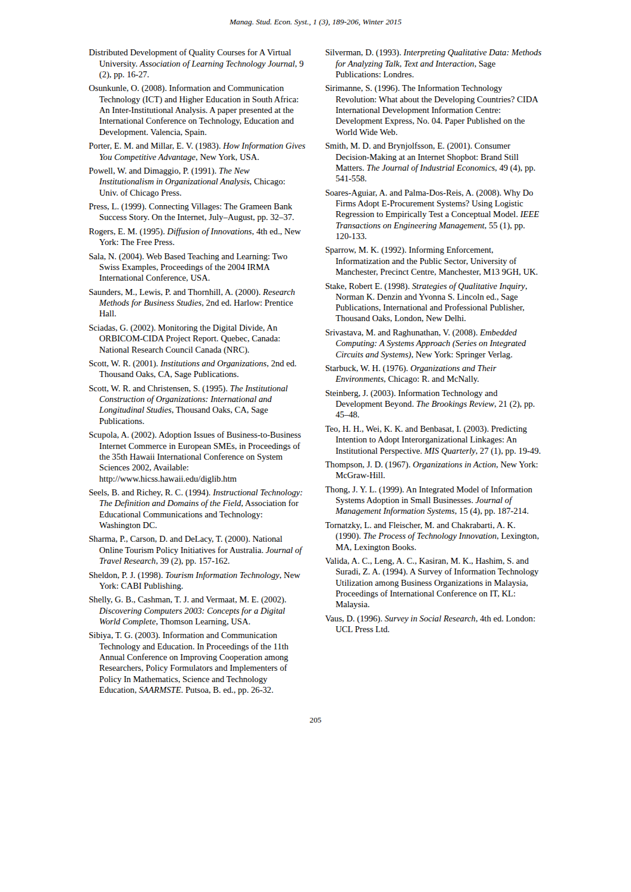Manag. Stud. Econ. Syst., 1 (3), 189-206, Winter 2015
Distributed Development of Quality Courses for A Virtual University. Association of Learning Technology Journal, 9 (2), pp. 16-27.
Osunkunle, O. (2008). Information and Communication Technology (ICT) and Higher Education in South Africa: An Inter-Institutional Analysis. A paper presented at the International Conference on Technology, Education and Development. Valencia, Spain.
Porter, E. M. and Millar, E. V. (1983). How Information Gives You Competitive Advantage, New York, USA.
Powell, W. and Dimaggio, P. (1991). The New Institutionalism in Organizational Analysis, Chicago: Univ. of Chicago Press.
Press, L. (1999). Connecting Villages: The Grameen Bank Success Story. On the Internet, July–August, pp. 32–37.
Rogers, E. M. (1995). Diffusion of Innovations, 4th ed., New York: The Free Press.
Sala, N. (2004). Web Based Teaching and Learning: Two Swiss Examples, Proceedings of the 2004 IRMA International Conference, USA.
Saunders, M., Lewis, P. and Thornhill, A. (2000). Research Methods for Business Studies, 2nd ed. Harlow: Prentice Hall.
Sciadas, G. (2002). Monitoring the Digital Divide, An ORBICOM-CIDA Project Report. Quebec, Canada: National Research Council Canada (NRC).
Scott, W. R. (2001). Institutions and Organizations, 2nd ed. Thousand Oaks, CA, Sage Publications.
Scott, W. R. and Christensen, S. (1995). The Institutional Construction of Organizations: International and Longitudinal Studies, Thousand Oaks, CA, Sage Publications.
Scupola, A. (2002). Adoption Issues of Business-to-Business Internet Commerce in European SMEs, in Proceedings of the 35th Hawaii International Conference on System Sciences 2002, Available: http://www.hicss.hawaii.edu/diglib.htm
Seels, B. and Richey, R. C. (1994). Instructional Technology: The Definition and Domains of the Field, Association for Educational Communications and Technology: Washington DC.
Sharma, P., Carson, D. and DeLacy, T. (2000). National Online Tourism Policy Initiatives for Australia. Journal of Travel Research, 39 (2), pp. 157-162.
Sheldon, P. J. (1998). Tourism Information Technology, New York: CABI Publishing.
Shelly, G. B., Cashman, T. J. and Vermaat, M. E. (2002). Discovering Computers 2003: Concepts for a Digital World Complete, Thomson Learning, USA.
Sibiya, T. G. (2003). Information and Communication Technology and Education. In Proceedings of the 11th Annual Conference on Improving Cooperation among Researchers, Policy Formulators and Implementers of Policy In Mathematics, Science and Technology Education, SAARMSTE. Putsoa, B. ed., pp. 26-32.
Silverman, D. (1993). Interpreting Qualitative Data: Methods for Analyzing Talk, Text and Interaction, Sage Publications: Londres.
Sirimanne, S. (1996). The Information Technology Revolution: What about the Developing Countries? CIDA International Development Information Centre: Development Express, No. 04. Paper Published on the World Wide Web.
Smith, M. D. and Brynjolfsson, E. (2001). Consumer Decision-Making at an Internet Shopbot: Brand Still Matters. The Journal of Industrial Economics, 49 (4), pp. 541-558.
Soares-Aguiar, A. and Palma-Dos-Reis, A. (2008). Why Do Firms Adopt E-Procurement Systems? Using Logistic Regression to Empirically Test a Conceptual Model. IEEE Transactions on Engineering Management, 55 (1), pp. 120-133.
Sparrow, M. K. (1992). Informing Enforcement, Informatization and the Public Sector, University of Manchester, Precinct Centre, Manchester, M13 9GH, UK.
Stake, Robert E. (1998). Strategies of Qualitative Inquiry, Norman K. Denzin and Yvonna S. Lincoln ed., Sage Publications, International and Professional Publisher, Thousand Oaks, London, New Delhi.
Srivastava, M. and Raghunathan, V. (2008). Embedded Computing: A Systems Approach (Series on Integrated Circuits and Systems), New York: Springer Verlag.
Starbuck, W. H. (1976). Organizations and Their Environments, Chicago: R. and McNally.
Steinberg, J. (2003). Information Technology and Development Beyond. The Brookings Review, 21 (2), pp. 45–48.
Teo, H. H., Wei, K. K. and Benbasat, I. (2003). Predicting Intention to Adopt Interorganizational Linkages: An Institutional Perspective. MIS Quarterly, 27 (1), pp. 19-49.
Thompson, J. D. (1967). Organizations in Action, New York: McGraw-Hill.
Thong, J. Y. L. (1999). An Integrated Model of Information Systems Adoption in Small Businesses. Journal of Management Information Systems, 15 (4), pp. 187-214.
Tornatzky, L. and Fleischer, M. and Chakrabarti, A. K. (1990). The Process of Technology Innovation, Lexington, MA, Lexington Books.
Valida, A. C., Leng, A. C., Kasiran, M. K., Hashim, S. and Suradi, Z. A. (1994). A Survey of Information Technology Utilization among Business Organizations in Malaysia, Proceedings of International Conference on IT, KL: Malaysia.
Vaus, D. (1996). Survey in Social Research, 4th ed. London: UCL Press Ltd.
205